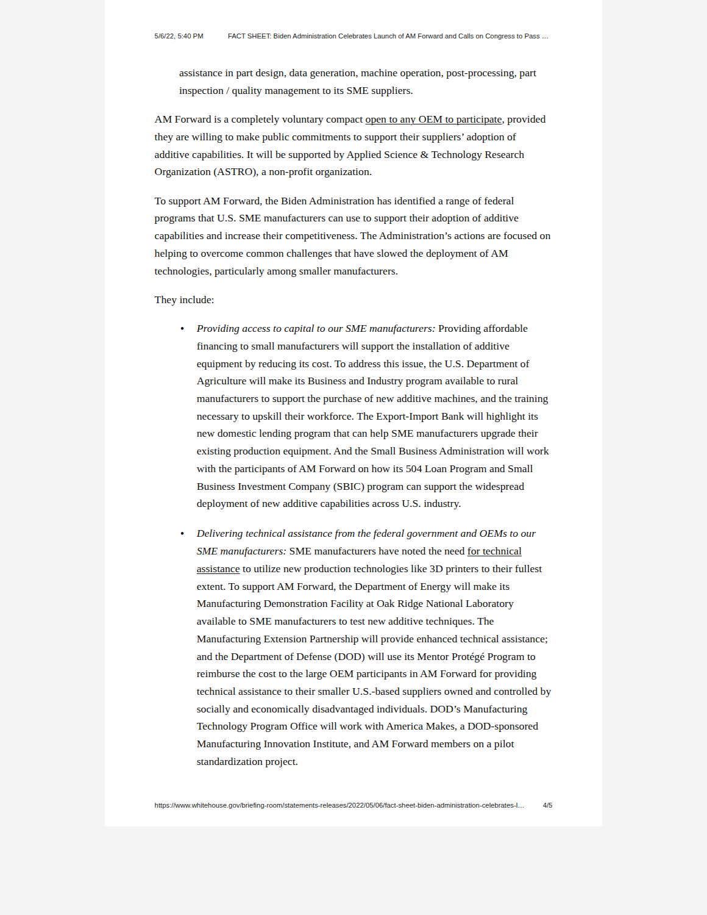5/6/22, 5:40 PM FACT SHEET: Biden Administration Celebrates Launch of AM Forward and Calls on Congress to Pass Bipartisan Innovation Act | …
assistance in part design, data generation, machine operation, post-processing, part inspection / quality management to its SME suppliers.
AM Forward is a completely voluntary compact open to any OEM to participate, provided they are willing to make public commitments to support their suppliers’ adoption of additive capabilities. It will be supported by Applied Science & Technology Research Organization (ASTRO), a non-profit organization.
To support AM Forward, the Biden Administration has identified a range of federal programs that U.S. SME manufacturers can use to support their adoption of additive capabilities and increase their competitiveness. The Administration’s actions are focused on helping to overcome common challenges that have slowed the deployment of AM technologies, particularly among smaller manufacturers.
They include:
Providing access to capital to our SME manufacturers: Providing affordable financing to small manufacturers will support the installation of additive equipment by reducing its cost. To address this issue, the U.S. Department of Agriculture will make its Business and Industry program available to rural manufacturers to support the purchase of new additive machines, and the training necessary to upskill their workforce. The Export-Import Bank will highlight its new domestic lending program that can help SME manufacturers upgrade their existing production equipment. And the Small Business Administration will work with the participants of AM Forward on how its 504 Loan Program and Small Business Investment Company (SBIC) program can support the widespread deployment of new additive capabilities across U.S. industry.
Delivering technical assistance from the federal government and OEMs to our SME manufacturers: SME manufacturers have noted the need for technical assistance to utilize new production technologies like 3D printers to their fullest extent. To support AM Forward, the Department of Energy will make its Manufacturing Demonstration Facility at Oak Ridge National Laboratory available to SME manufacturers to test new additive techniques. The Manufacturing Extension Partnership will provide enhanced technical assistance; and the Department of Defense (DOD) will use its Mentor Protégé Program to reimburse the cost to the large OEM participants in AM Forward for providing technical assistance to their smaller U.S.-based suppliers owned and controlled by socially and economically disadvantaged individuals. DOD’s Manufacturing Technology Program Office will work with America Makes, a DOD-sponsored Manufacturing Innovation Institute, and AM Forward members on a pilot standardization project.
https://www.whitehouse.gov/briefing-room/statements-releases/2022/05/06/fact-sheet-biden-administration-celebrates-launch-of-am-forward-and-calls-… 4/5